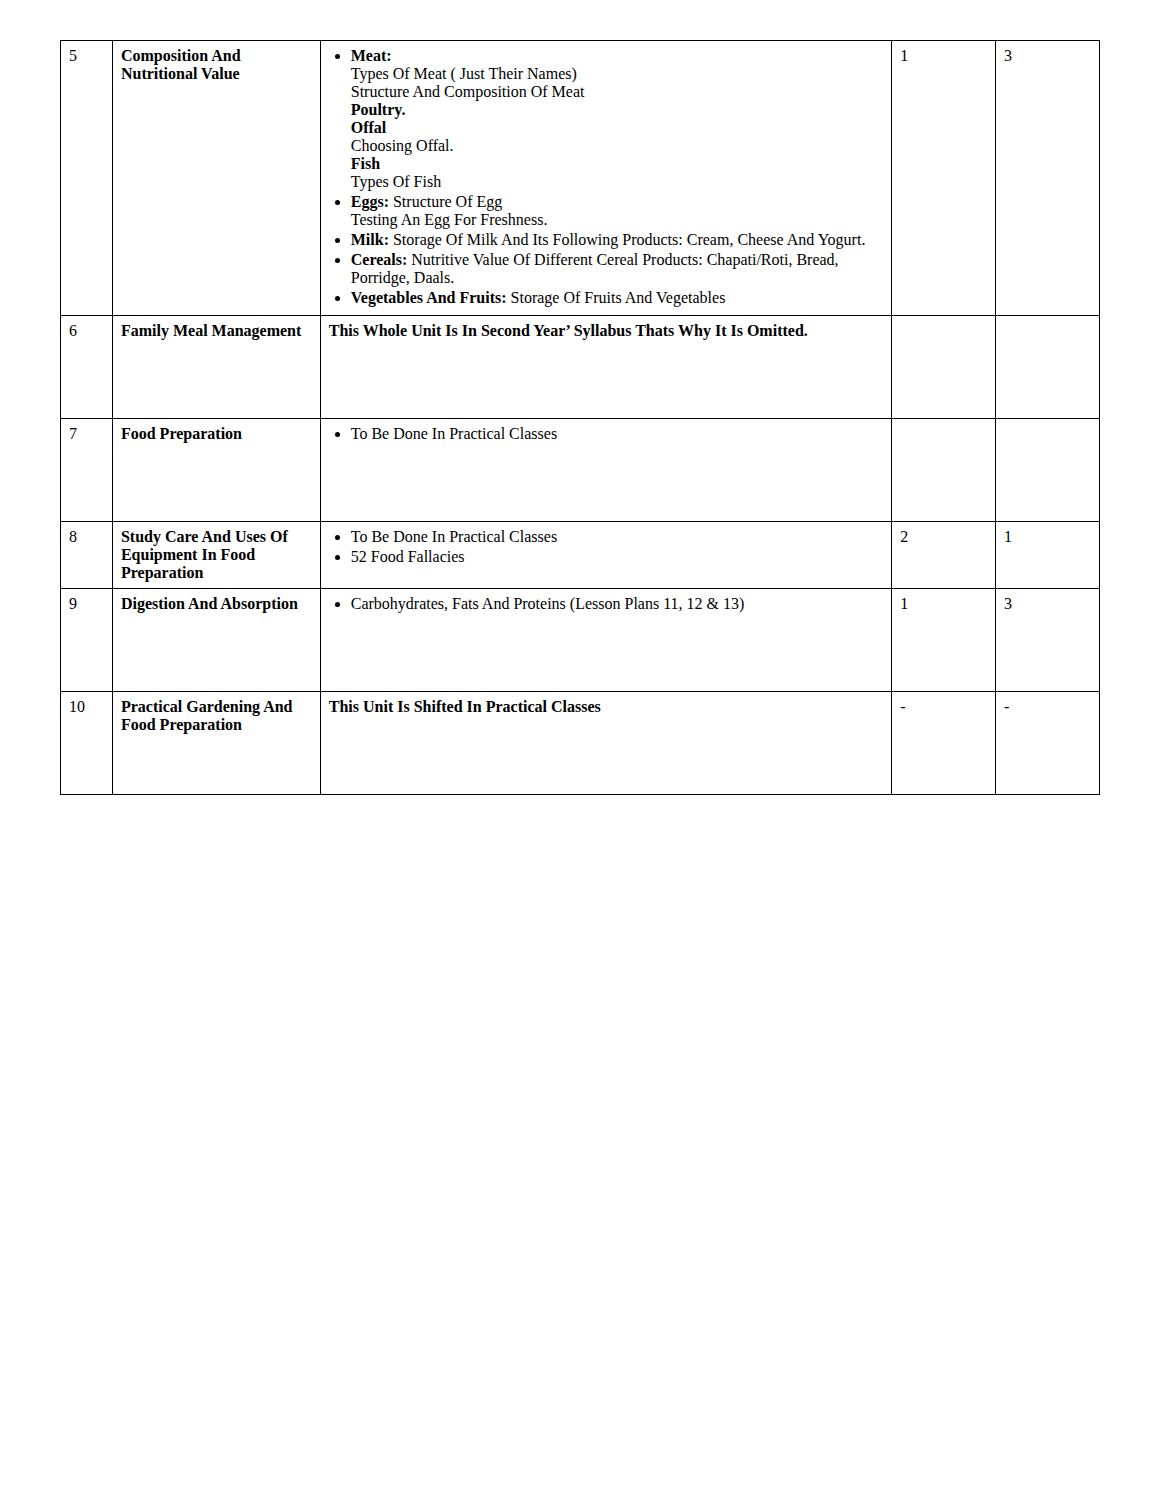| 5 | Composition And Nutritional Value | Meat: Types Of Meat ( Just Their Names) Structure And Composition Of Meat Poultry. Offal Choosing Offal. Fish Types Of Fish Eggs: Structure Of Egg Testing An Egg For Freshness. Milk: Storage Of Milk And Its Following Products: Cream, Cheese And Yogurt. Cereals: Nutritive Value Of Different Cereal Products: Chapati/Roti, Bread, Porridge, Daals. Vegetables And Fruits: Storage Of Fruits And Vegetables | 1 | 3 |
| 6 | Family Meal Management | This Whole Unit Is In Second Year’ Syllabus Thats Why It Is Omitted. | | |
| 7 | Food Preparation | To Be Done In Practical Classes | | |
| 8 | Study Care And Uses Of Equipment In Food Preparation | To Be Done In Practical Classes 52 Food Fallacies | 2 | 1 |
| 9 | Digestion And Absorption | Carbohydrates, Fats And Proteins (Lesson Plans 11, 12 & 13) | 1 | 3 |
| 10 | Practical Gardening And Food Preparation | This Unit Is Shifted In Practical Classes | - | - |